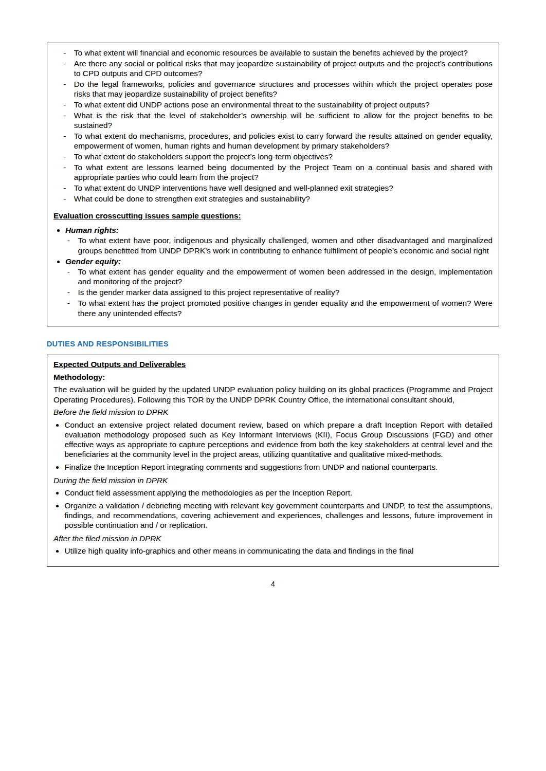To what extent will financial and economic resources be available to sustain the benefits achieved by the project?
Are there any social or political risks that may jeopardize sustainability of project outputs and the project’s contributions to CPD outputs and CPD outcomes?
Do the legal frameworks, policies and governance structures and processes within which the project operates pose risks that may jeopardize sustainability of project benefits?
To what extent did UNDP actions pose an environmental threat to the sustainability of project outputs?
What is the risk that the level of stakeholder’s ownership will be sufficient to allow for the project benefits to be sustained?
To what extent do mechanisms, procedures, and policies exist to carry forward the results attained on gender equality, empowerment of women, human rights and human development by primary stakeholders?
To what extent do stakeholders support the project’s long-term objectives?
To what extent are lessons learned being documented by the Project Team on a continual basis and shared with appropriate parties who could learn from the project?
To what extent do UNDP interventions have well designed and well-planned exit strategies?
What could be done to strengthen exit strategies and sustainability?
Evaluation crosscutting issues sample questions:
Human rights:
To what extent have poor, indigenous and physically challenged, women and other disadvantaged and marginalized groups benefitted from UNDP DPRK’s work in contributing to enhance fulfillment of people’s economic and social right
Gender equity:
To what extent has gender equality and the empowerment of women been addressed in the design, implementation and monitoring of the project?
Is the gender marker data assigned to this project representative of reality?
To what extent has the project promoted positive changes in gender equality and the empowerment of women? Were there any unintended effects?
DUTIES AND RESPONSIBILITIES
Expected Outputs and Deliverables
Methodology:
The evaluation will be guided by the updated UNDP evaluation policy building on its global practices (Programme and Project Operating Procedures). Following this TOR by the UNDP DPRK Country Office, the international consultant should,
Before the field mission to DPRK
Conduct an extensive project related document review, based on which prepare a draft Inception Report with detailed evaluation methodology proposed such as Key Informant Interviews (KII), Focus Group Discussions (FGD) and other effective ways as appropriate to capture perceptions and evidence from both the key stakeholders at central level and the beneficiaries at the community level in the project areas, utilizing quantitative and qualitative mixed-methods.
Finalize the Inception Report integrating comments and suggestions from UNDP and national counterparts.
During the field mission in DPRK
Conduct field assessment applying the methodologies as per the Inception Report.
Organize a validation / debriefing meeting with relevant key government counterparts and UNDP, to test the assumptions, findings, and recommendations, covering achievement and experiences, challenges and lessons, future improvement in possible continuation and / or replication.
After the filed mission in DPRK
Utilize high quality info-graphics and other means in communicating the data and findings in the final
4